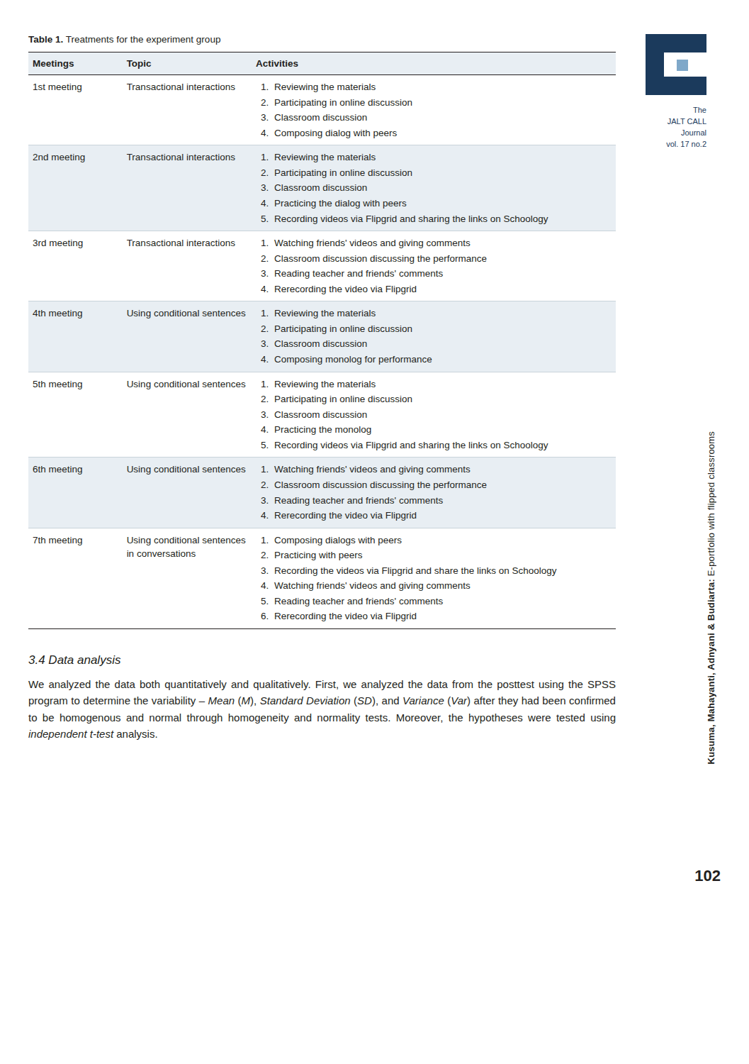Table 1. Treatments for the experiment group
| Meetings | Topic | Activities |
| --- | --- | --- |
| 1st meeting | Transactional interactions | Reviewing the materials Participating in online discussion Classroom discussion Composing dialog with peers |
| 2nd meeting | Transactional interactions | Reviewing the materials Participating in online discussion Classroom discussion Practicing the dialog with peers Recording videos via Flipgrid and sharing the links on Schoology |
| 3rd meeting | Transactional interactions | Watching friends' videos and giving comments Classroom discussion discussing the performance Reading teacher and friends' comments Rerecording the video via Flipgrid |
| 4th meeting | Using conditional sentences | Reviewing the materials Participating in online discussion Classroom discussion Composing monolog for performance |
| 5th meeting | Using conditional sentences | Reviewing the materials Participating in online discussion Classroom discussion Practicing the monolog Recording videos via Flipgrid and sharing the links on Schoology |
| 6th meeting | Using conditional sentences | Watching friends' videos and giving comments Classroom discussion discussing the performance Reading teacher and friends' comments Rerecording the video via Flipgrid |
| 7th meeting | Using conditional sentences in conversations | Composing dialogs with peers Practicing with peers Recording the videos via Flipgrid and share the links on Schoology Watching friends' videos and giving comments Reading teacher and friends' comments Rerecording the video via Flipgrid |
3.4 Data analysis
We analyzed the data both quantitatively and qualitatively. First, we analyzed the data from the posttest using the SPSS program to determine the variability – Mean (M), Standard Deviation (SD), and Variance (Var) after they had been confirmed to be homogenous and normal through homogeneity and normality tests. Moreover, the hypotheses were tested using independent t-test analysis.
The
JALT CALL
Journal
vol. 17 no.2
Kusuma, Mahayanti, Adnyani & Budiarta: E-portfolio with flipped classrooms
102